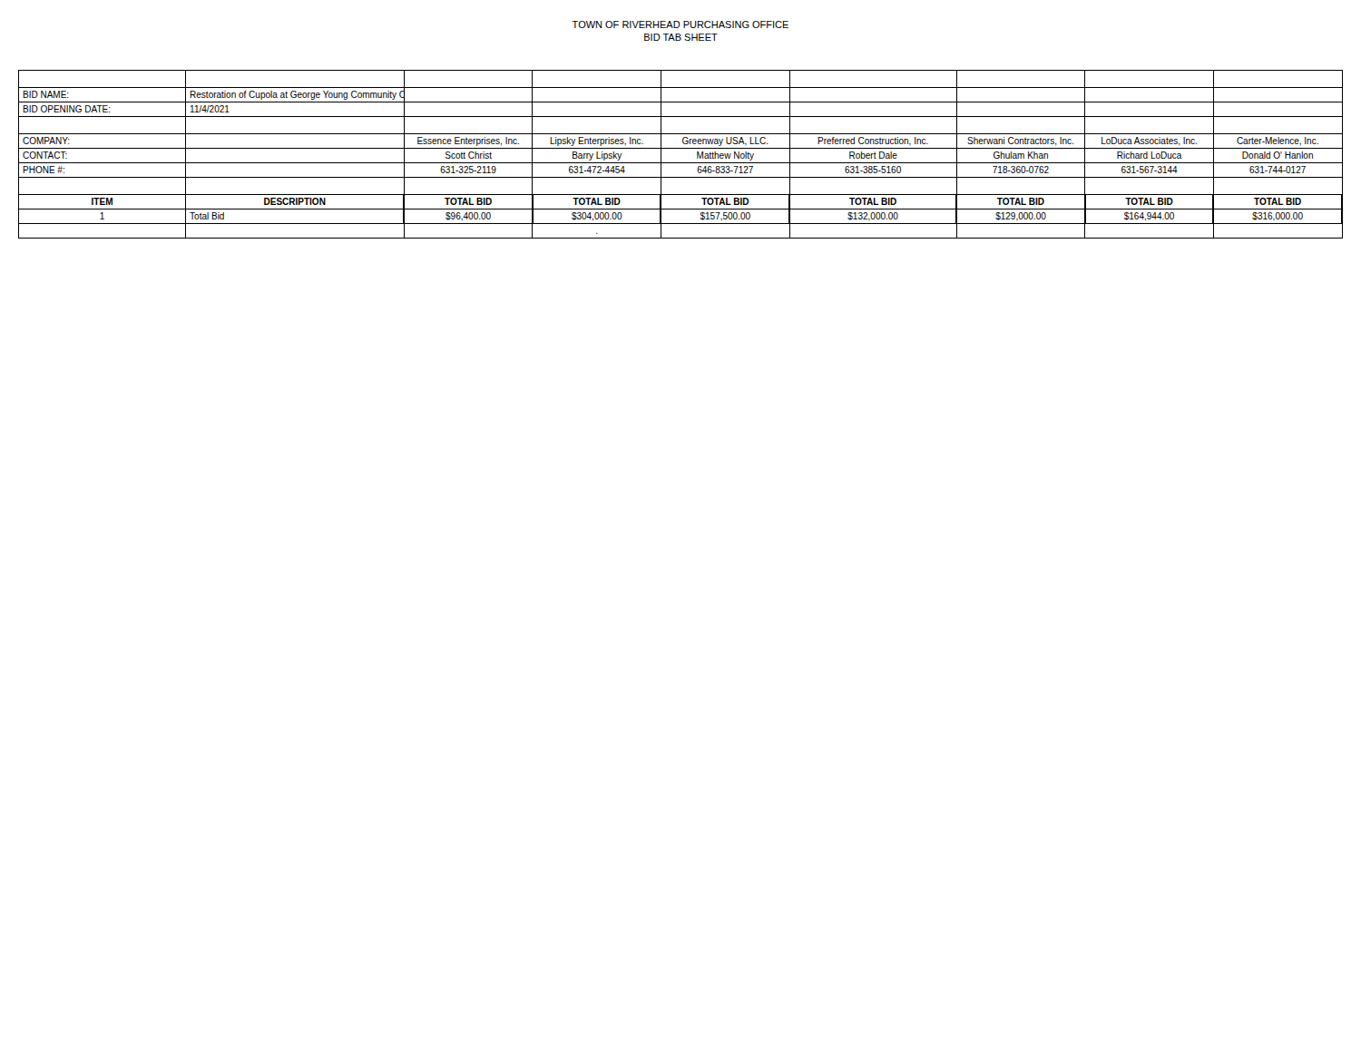TOWN OF RIVERHEAD PURCHASING OFFICE
BID TAB SHEET
| BID NAME: | Restoration of Cupola at George Young Community Center | | | | | | | |
| BID OPENING DATE: | 11/4/2021 | | | | | | | |
| COMPANY: | | Essence Enterprises, Inc. | Lipsky Enterprises, Inc. | Greenway USA, LLC. | Preferred Construction, Inc. | Sherwani Contractors, Inc. | LoDuca Associates, Inc. | Carter-Melence, Inc. |
| CONTACT: | | Scott Christ | Barry Lipsky | Matthew Nolty | Robert Dale | Ghulam Khan | Richard LoDuca | Donald O' Hanlon |
| PHONE #: | | 631-325-2119 | 631-472-4454 | 646-833-7127 | 631-385-5160 | 718-360-0762 | 631-567-3144 | 631-744-0127 |
| ITEM | DESCRIPTION | TOTAL BID | TOTAL BID | TOTAL BID | TOTAL BID | TOTAL BID | TOTAL BID | TOTAL BID |
| 1 | Total Bid | $96,400.00 | $304,000.00 | $157,500.00 | $132,000.00 | $129,000.00 | $164,944.00 | $316,000.00 |
| | | | . | | | | | |